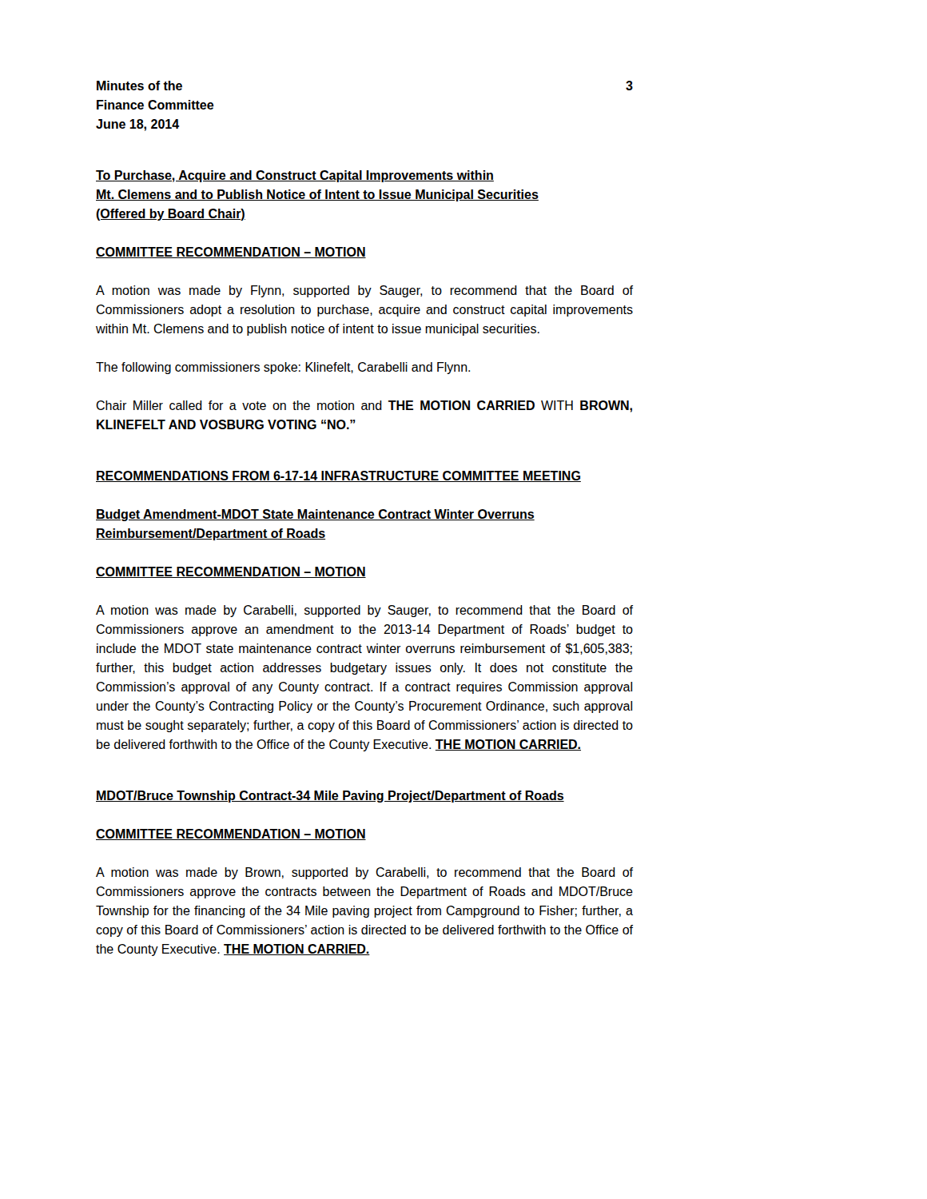3 Minutes of the Finance Committee June 18, 2014
To Purchase, Acquire and Construct Capital Improvements within Mt. Clemens and to Publish Notice of Intent to Issue Municipal Securities (Offered by Board Chair)
COMMITTEE RECOMMENDATION – MOTION
A motion was made by Flynn, supported by Sauger, to recommend that the Board of Commissioners adopt a resolution to purchase, acquire and construct capital improvements within Mt. Clemens and to publish notice of intent to issue municipal securities.
The following commissioners spoke: Klinefelt, Carabelli and Flynn.
Chair Miller called for a vote on the motion and THE MOTION CARRIED WITH BROWN, KLINEFELT AND VOSBURG VOTING “NO.”
RECOMMENDATIONS FROM 6-17-14 INFRASTRUCTURE COMMITTEE MEETING
Budget Amendment-MDOT State Maintenance Contract Winter Overruns Reimbursement/Department of Roads
COMMITTEE RECOMMENDATION – MOTION
A motion was made by Carabelli, supported by Sauger, to recommend that the Board of Commissioners approve an amendment to the 2013-14 Department of Roads’ budget to include the MDOT state maintenance contract winter overruns reimbursement of $1,605,383; further, this budget action addresses budgetary issues only. It does not constitute the Commission’s approval of any County contract. If a contract requires Commission approval under the County’s Contracting Policy or the County’s Procurement Ordinance, such approval must be sought separately; further, a copy of this Board of Commissioners’ action is directed to be delivered forthwith to the Office of the County Executive. THE MOTION CARRIED.
MDOT/Bruce Township Contract-34 Mile Paving Project/Department of Roads
COMMITTEE RECOMMENDATION – MOTION
A motion was made by Brown, supported by Carabelli, to recommend that the Board of Commissioners approve the contracts between the Department of Roads and MDOT/Bruce Township for the financing of the 34 Mile paving project from Campground to Fisher; further, a copy of this Board of Commissioners’ action is directed to be delivered forthwith to the Office of the County Executive. THE MOTION CARRIED.